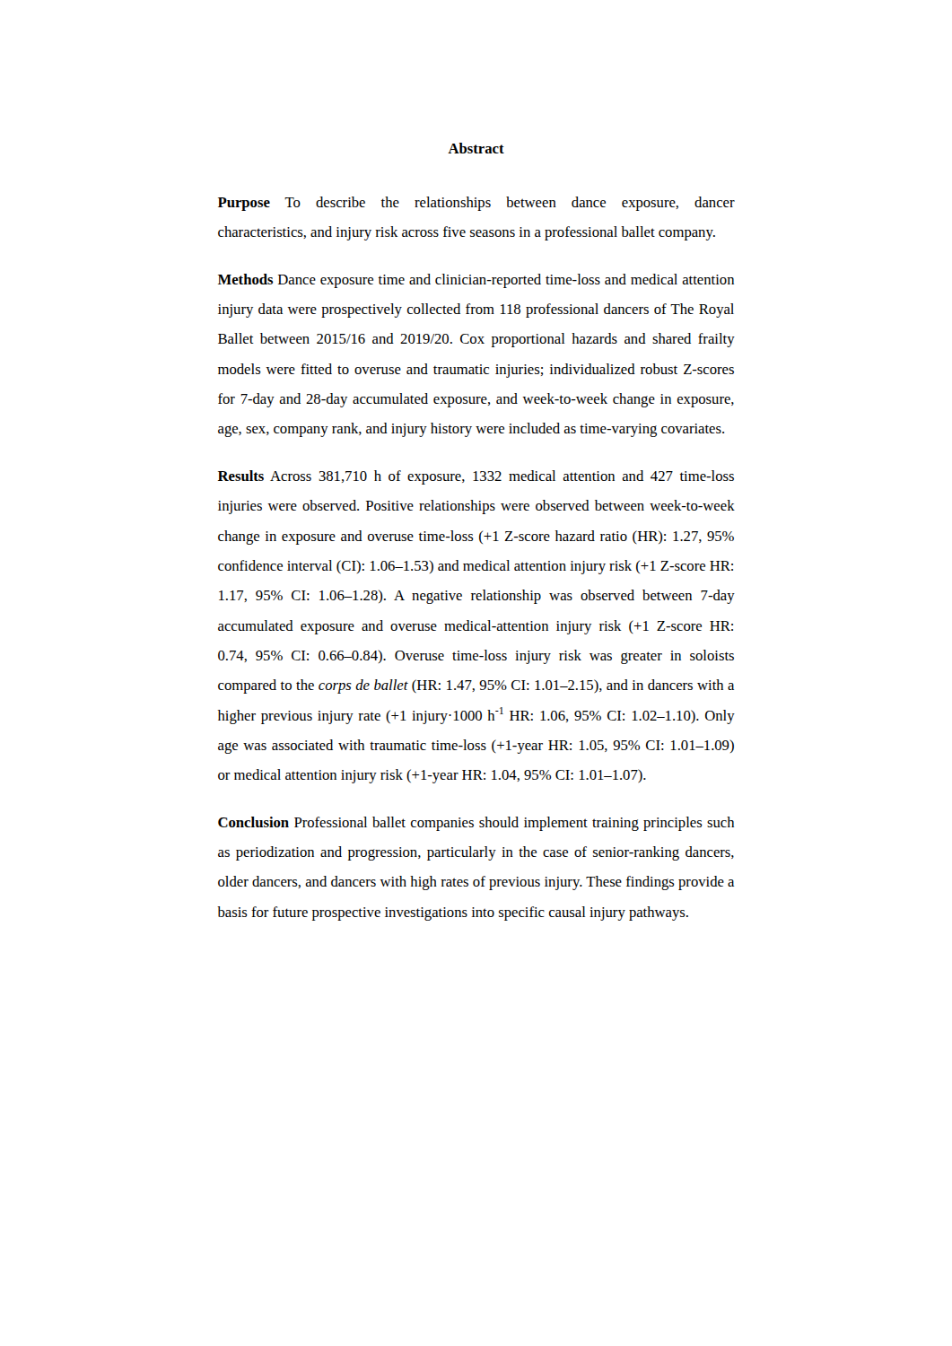Abstract
Purpose To describe the relationships between dance exposure, dancer characteristics, and injury risk across five seasons in a professional ballet company.
Methods Dance exposure time and clinician-reported time-loss and medical attention injury data were prospectively collected from 118 professional dancers of The Royal Ballet between 2015/16 and 2019/20. Cox proportional hazards and shared frailty models were fitted to overuse and traumatic injuries; individualized robust Z-scores for 7-day and 28-day accumulated exposure, and week-to-week change in exposure, age, sex, company rank, and injury history were included as time-varying covariates.
Results Across 381,710 h of exposure, 1332 medical attention and 427 time-loss injuries were observed. Positive relationships were observed between week-to-week change in exposure and overuse time-loss (+1 Z-score hazard ratio (HR): 1.27, 95% confidence interval (CI): 1.06–1.53) and medical attention injury risk (+1 Z-score HR: 1.17, 95% CI: 1.06–1.28). A negative relationship was observed between 7-day accumulated exposure and overuse medical-attention injury risk (+1 Z-score HR: 0.74, 95% CI: 0.66–0.84). Overuse time-loss injury risk was greater in soloists compared to the corps de ballet (HR: 1.47, 95% CI: 1.01–2.15), and in dancers with a higher previous injury rate (+1 injury·1000 h-1 HR: 1.06, 95% CI: 1.02–1.10). Only age was associated with traumatic time-loss (+1-year HR: 1.05, 95% CI: 1.01–1.09) or medical attention injury risk (+1-year HR: 1.04, 95% CI: 1.01–1.07).
Conclusion Professional ballet companies should implement training principles such as periodization and progression, particularly in the case of senior-ranking dancers, older dancers, and dancers with high rates of previous injury. These findings provide a basis for future prospective investigations into specific causal injury pathways.